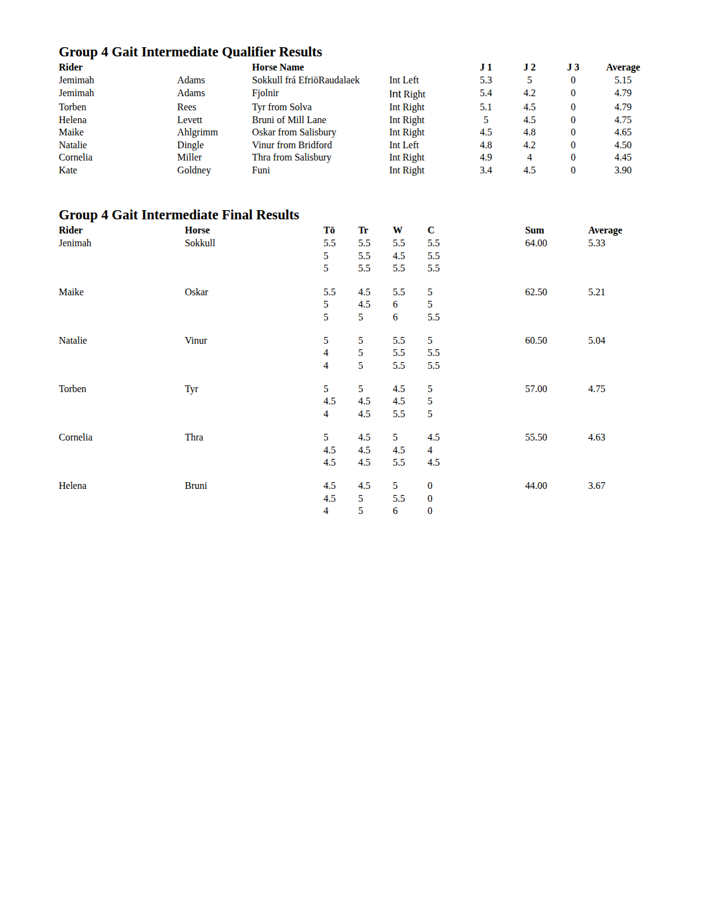Group 4 Gait Intermediate Qualifier Results
| Rider | | Horse Name | | J 1 | J 2 | J 3 | Average |
| --- | --- | --- | --- | --- | --- | --- | --- |
| Jemimah | Adams | Sokkull frá EfriöRaudalaek | Int Left | 5.3 | 5 | 0 | 5.15 |
| Jemimah | Adams | Fjolnir | Int Right | 5.4 | 4.2 | 0 | 4.79 |
| Torben | Rees | Tyr from Solva | Int Right | 5.1 | 4.5 | 0 | 4.79 |
| Helena | Levett | Bruni of Mill Lane | Int Right | 5 | 4.5 | 0 | 4.75 |
| Maike | Ahlgrimm | Oskar from Salisbury | Int Right | 4.5 | 4.8 | 0 | 4.65 |
| Natalie | Dingle | Vinur from Bridford | Int Left | 4.8 | 4.2 | 0 | 4.50 |
| Cornelia | Miller | Thra from Salisbury | Int Right | 4.9 | 4 | 0 | 4.45 |
| Kate | Goldney | Funi | Int Right | 3.4 | 4.5 | 0 | 3.90 |
Group 4 Gait Intermediate Final Results
| Rider | Horse | Tö | Tr | W | C | | Sum | Average |
| --- | --- | --- | --- | --- | --- | --- | --- | --- |
| Jenimah | Sokkull | 5.5 | 5.5 | 5.5 | 5.5 | | 64.00 | 5.33 |
| | | 5 | 5.5 | 4.5 | 5.5 | | | |
| | | 5 | 5.5 | 5.5 | 5.5 | | | |
| Maike | Oskar | 5.5 | 4.5 | 5.5 | 5 | | 62.50 | 5.21 |
| | | 5 | 4.5 | 6 | 5 | | | |
| | | 5 | 5 | 6 | 5.5 | | | |
| Natalie | Vinur | 5 | 5 | 5.5 | 5 | | 60.50 | 5.04 |
| | | 4 | 5 | 5.5 | 5.5 | | | |
| | | 4 | 5 | 5.5 | 5.5 | | | |
| Torben | Tyr | 5 | 5 | 4.5 | 5 | | 57.00 | 4.75 |
| | | 4.5 | 4.5 | 4.5 | 5 | | | |
| | | 4 | 4.5 | 5.5 | 5 | | | |
| Cornelia | Thra | 5 | 4.5 | 5 | 4.5 | | 55.50 | 4.63 |
| | | 4.5 | 4.5 | 4.5 | 4 | | | |
| | | 4.5 | 4.5 | 5.5 | 4.5 | | | |
| Helena | Bruni | 4.5 | 4.5 | 5 | 0 | | 44.00 | 3.67 |
| | | 4.5 | 5 | 5.5 | 0 | | | |
| | | 4 | 5 | 6 | 0 | | | |